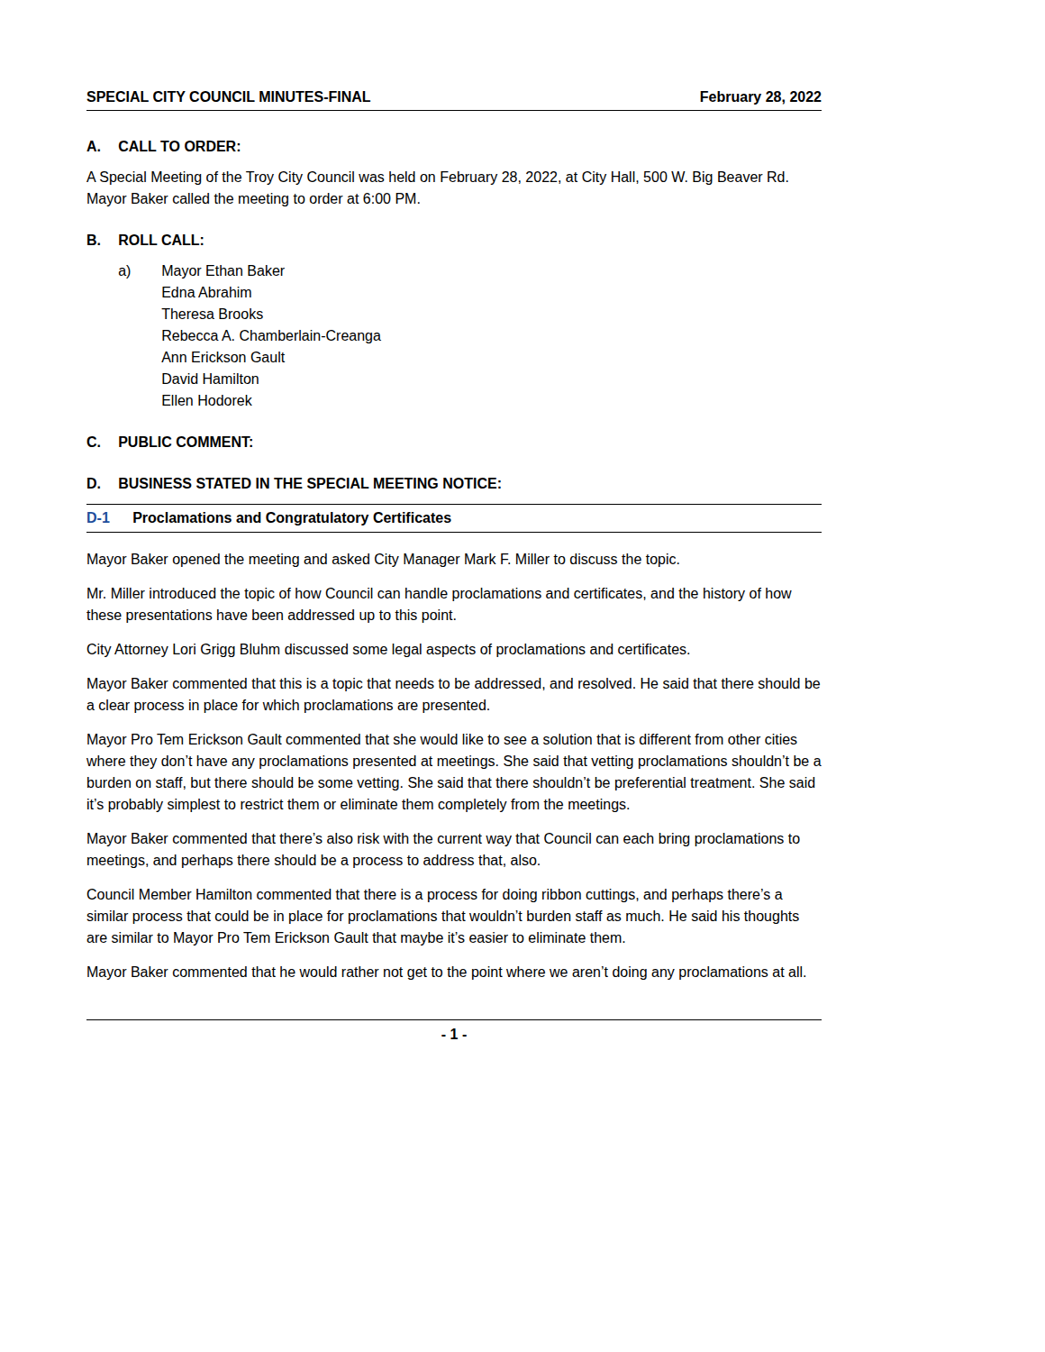Special City Council Minutes-Final February 28, 2022
A. Call to Order:
A Special Meeting of the Troy City Council was held on February 28, 2022, at City Hall, 500 W. Big Beaver Rd. Mayor Baker called the meeting to order at 6:00 PM.
B. Roll Call:
a)
Mayor Ethan Baker
Edna Abrahim
Theresa Brooks
Rebecca A. Chamberlain-Creanga
Ann Erickson Gault
David Hamilton
Ellen Hodorek
C. Public Comment:
D. Business Stated in the Special Meeting Notice:
D-1 Proclamations and Congratulatory Certificates
Mayor Baker opened the meeting and asked City Manager Mark F. Miller to discuss the topic.
Mr. Miller introduced the topic of how Council can handle proclamations and certificates, and the history of how these presentations have been addressed up to this point.
City Attorney Lori Grigg Bluhm discussed some legal aspects of proclamations and certificates.
Mayor Baker commented that this is a topic that needs to be addressed, and resolved. He said that there should be a clear process in place for which proclamations are presented.
Mayor Pro Tem Erickson Gault commented that she would like to see a solution that is different from other cities where they don’t have any proclamations presented at meetings. She said that vetting proclamations shouldn’t be a burden on staff, but there should be some vetting. She said that there shouldn’t be preferential treatment. She said it’s probably simplest to restrict them or eliminate them completely from the meetings.
Mayor Baker commented that there’s also risk with the current way that Council can each bring proclamations to meetings, and perhaps there should be a process to address that, also.
Council Member Hamilton commented that there is a process for doing ribbon cuttings, and perhaps there’s a similar process that could be in place for proclamations that wouldn’t burden staff as much. He said his thoughts are similar to Mayor Pro Tem Erickson Gault that maybe it’s easier to eliminate them.
Mayor Baker commented that he would rather not get to the point where we aren’t doing any proclamations at all.
- 1 -